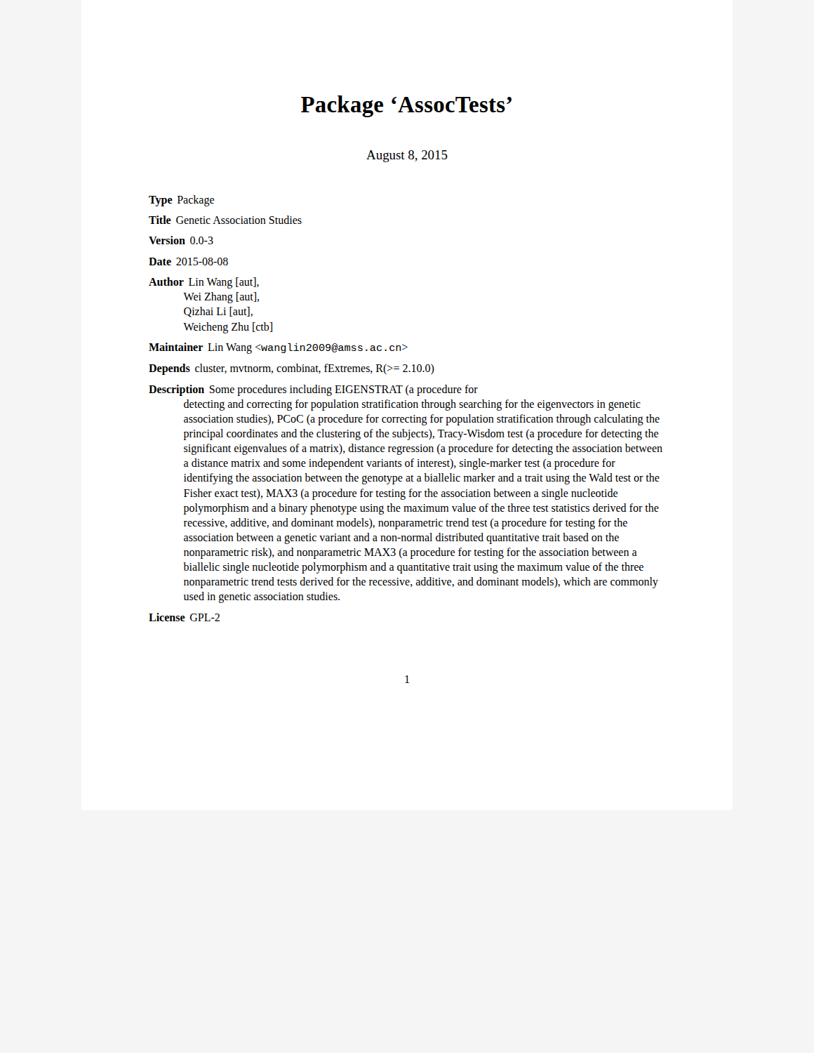Package ‘AssocTests’
August 8, 2015
Type
Package
Title
Genetic Association Studies
Version
0.0-3
Date
2015-08-08
Author
Lin Wang [aut], Wei Zhang [aut], Qizhai Li [aut], Weicheng Zhu [ctb]
Maintainer
Lin Wang <wanglin2009@amss.ac.cn>
Depends
cluster, mvtnorm, combinat, fExtremes, R(>= 2.10.0)
Description
Some procedures including EIGENSTRAT (a procedure for detecting and correcting for population stratification through searching for the eigenvectors in genetic association studies), PCoC (a procedure for correcting for population stratification through calculating the principal coordinates and the clustering of the subjects), Tracy-Wisdom test (a procedure for detecting the significant eigenvalues of a matrix), distance regression (a procedure for detecting the association between a distance matrix and some independent variants of interest), single-marker test (a procedure for identifying the association between the genotype at a biallelic marker and a trait using the Wald test or the Fisher exact test), MAX3 (a procedure for testing for the association between a single nucleotide polymorphism and a binary phenotype using the maximum value of the three test statistics derived for the recessive, additive, and dominant models), nonparametric trend test (a procedure for testing for the association between a genetic variant and a non-normal distributed quantitative trait based on the nonparametric risk), and nonparametric MAX3 (a procedure for testing for the association between a biallelic single nucleotide polymorphism and a quantitative trait using the maximum value of the three nonparametric trend tests derived for the recessive, additive, and dominant models), which are commonly used in genetic association studies.
License
GPL-2
1